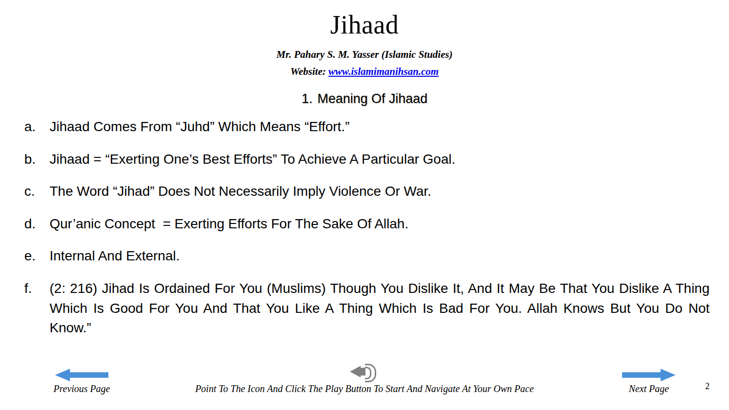Jihaad
Mr. Pahary S. M. Yasser (Islamic Studies)
Website: www.islamimanihsan.com
1. Meaning Of Jihaad
Jihaad Comes From “Juhd” Which Means “Effort.”
Jihaad = “Exerting One’s Best Efforts” To Achieve A Particular Goal.
The Word “Jihad” Does Not Necessarily Imply Violence Or War.
Qur’anic Concept = Exerting Efforts For The Sake Of Allah.
Internal And External.
(2: 216) Jihad Is Ordained For You (Muslims) Though You Dislike It, And It May Be That You Dislike A Thing Which Is Good For You And That You Like A Thing Which Is Bad For You. Allah Knows But You Do Not Know.”
Previous Page
Point To The Icon And Click The Play Button To Start And Navigate At Your Own Pace
Next Page
2